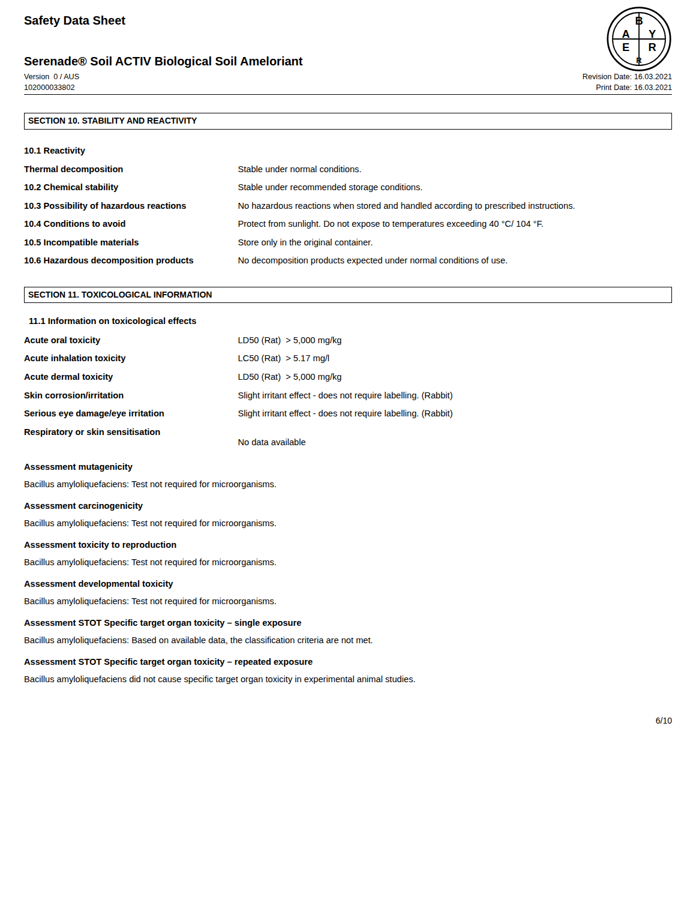Safety Data Sheet
B A Y E R R
Serenade® Soil ACTIV Biological Soil Ameloriant
Version 0 / AUS
102000033802
Revision Date: 16.03.2021
Print Date: 16.03.2021
SECTION 10. STABILITY AND REACTIVITY
| 10.1 Reactivity | |
| Thermal decomposition | Stable under normal conditions. |
| 10.2 Chemical stability | Stable under recommended storage conditions. |
| 10.3 Possibility of hazardous reactions | No hazardous reactions when stored and handled according to prescribed instructions. |
| 10.4 Conditions to avoid | Protect from sunlight. Do not expose to temperatures exceeding 40 °C/ 104 °F. |
| 10.5 Incompatible materials | Store only in the original container. |
| 10.6 Hazardous decomposition products | No decomposition products expected under normal conditions of use. |
SECTION 11. TOXICOLOGICAL INFORMATION
11.1 Information on toxicological effects
| Acute oral toxicity | LD50 (Rat) > 5,000 mg/kg |
| Acute inhalation toxicity | LC50 (Rat) > 5.17 mg/l |
| Acute dermal toxicity | LD50 (Rat) > 5,000 mg/kg |
| Skin corrosion/irritation | Slight irritant effect - does not require labelling. (Rabbit) |
| Serious eye damage/eye irritation | Slight irritant effect - does not require labelling. (Rabbit) |
| Respiratory or skin sensitisation | No data available |
Assessment mutagenicity
Bacillus amyloliquefaciens: Test not required for microorganisms.
Assessment carcinogenicity
Bacillus amyloliquefaciens: Test not required for microorganisms.
Assessment toxicity to reproduction
Bacillus amyloliquefaciens: Test not required for microorganisms.
Assessment developmental toxicity
Bacillus amyloliquefaciens: Test not required for microorganisms.
Assessment STOT Specific target organ toxicity – single exposure
Bacillus amyloliquefaciens: Based on available data, the classification criteria are not met.
Assessment STOT Specific target organ toxicity – repeated exposure
Bacillus amyloliquefaciens did not cause specific target organ toxicity in experimental animal studies.
6/10